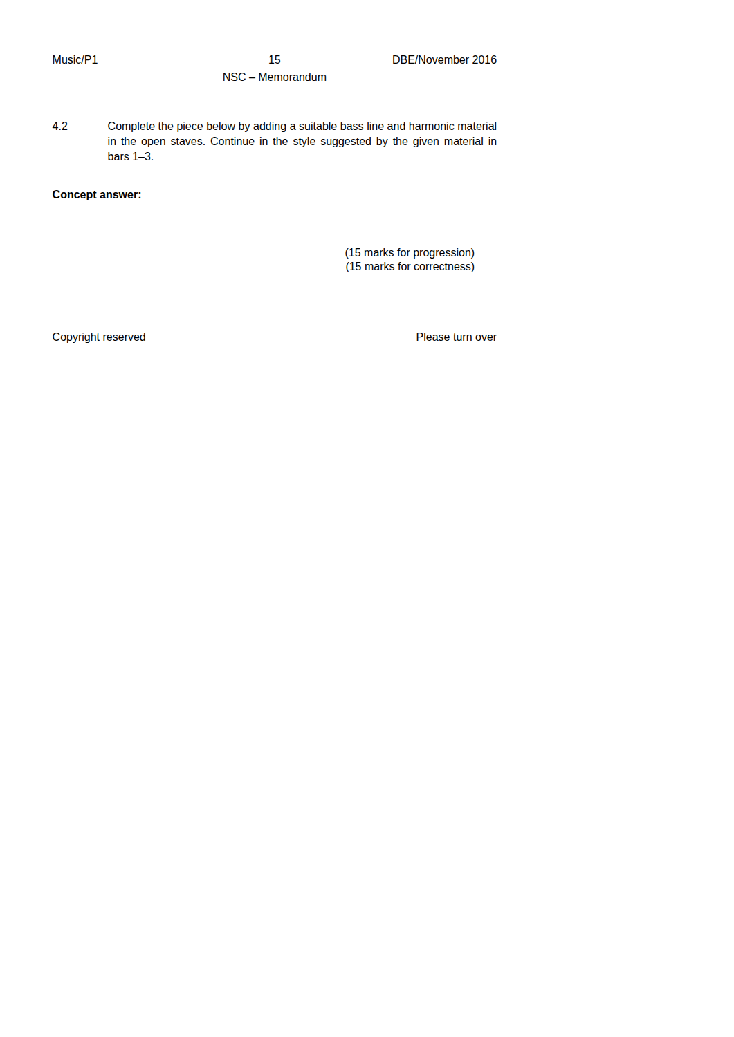Music/P1
15
DBE/November 2016
NSC – Memorandum
4.2
Complete the piece below by adding a suitable bass line and harmonic material in the open staves. Continue in the style suggested by the given material in bars 1–3.
Concept answer:
(15 marks for progression)
(15 marks for correctness)
Copyright reserved
Please turn over